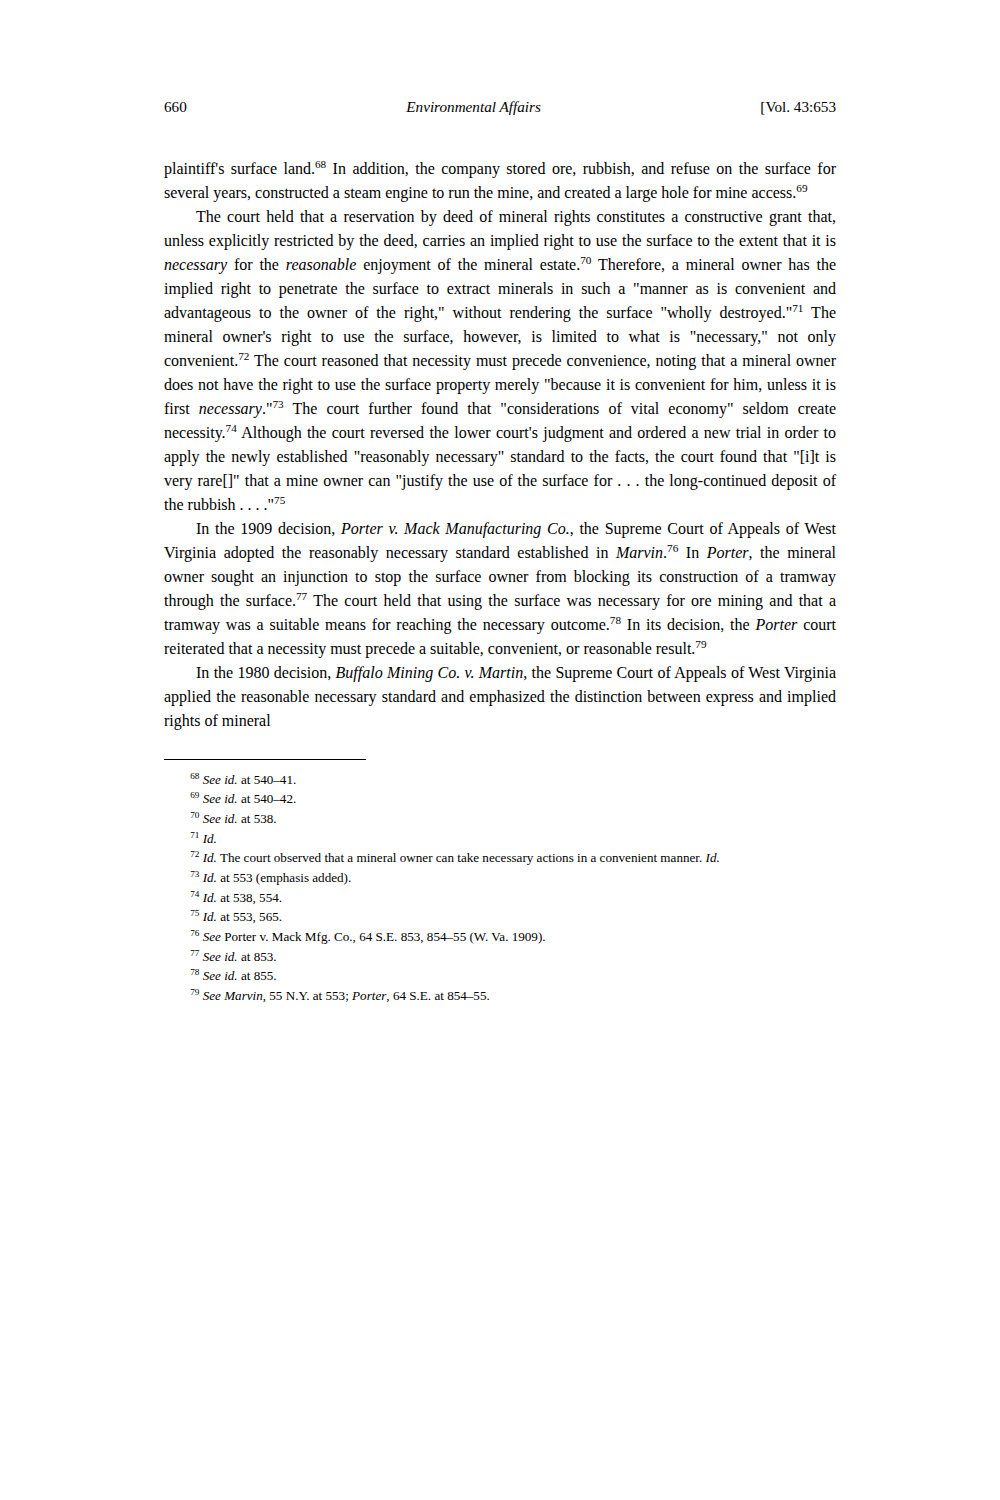660 Environmental Affairs [Vol. 43:653
plaintiff's surface land.68 In addition, the company stored ore, rubbish, and refuse on the surface for several years, constructed a steam engine to run the mine, and created a large hole for mine access.69
The court held that a reservation by deed of mineral rights constitutes a constructive grant that, unless explicitly restricted by the deed, carries an implied right to use the surface to the extent that it is necessary for the reasonable enjoyment of the mineral estate.70 Therefore, a mineral owner has the implied right to penetrate the surface to extract minerals in such a "manner as is convenient and advantageous to the owner of the right," without rendering the surface "wholly destroyed."71 The mineral owner's right to use the surface, however, is limited to what is "necessary," not only convenient.72 The court reasoned that necessity must precede convenience, noting that a mineral owner does not have the right to use the surface property merely "because it is convenient for him, unless it is first necessary."73 The court further found that "considerations of vital economy" seldom create necessity.74 Although the court reversed the lower court's judgment and ordered a new trial in order to apply the newly established "reasonably necessary" standard to the facts, the court found that "[i]t is very rare[]" that a mine owner can "justify the use of the surface for . . . the long-continued deposit of the rubbish . . . ."75
In the 1909 decision, Porter v. Mack Manufacturing Co., the Supreme Court of Appeals of West Virginia adopted the reasonably necessary standard established in Marvin.76 In Porter, the mineral owner sought an injunction to stop the surface owner from blocking its construction of a tramway through the surface.77 The court held that using the surface was necessary for ore mining and that a tramway was a suitable means for reaching the necessary outcome.78 In its decision, the Porter court reiterated that a necessity must precede a suitable, convenient, or reasonable result.79
In the 1980 decision, Buffalo Mining Co. v. Martin, the Supreme Court of Appeals of West Virginia applied the reasonable necessary standard and emphasized the distinction between express and implied rights of mineral
68 See id. at 540–41.
69 See id. at 540–42.
70 See id. at 538.
71 Id.
72 Id. The court observed that a mineral owner can take necessary actions in a convenient manner. Id.
73 Id. at 553 (emphasis added).
74 Id. at 538, 554.
75 Id. at 553, 565.
76 See Porter v. Mack Mfg. Co., 64 S.E. 853, 854–55 (W. Va. 1909).
77 See id. at 853.
78 See id. at 855.
79 See Marvin, 55 N.Y. at 553; Porter, 64 S.E. at 854–55.